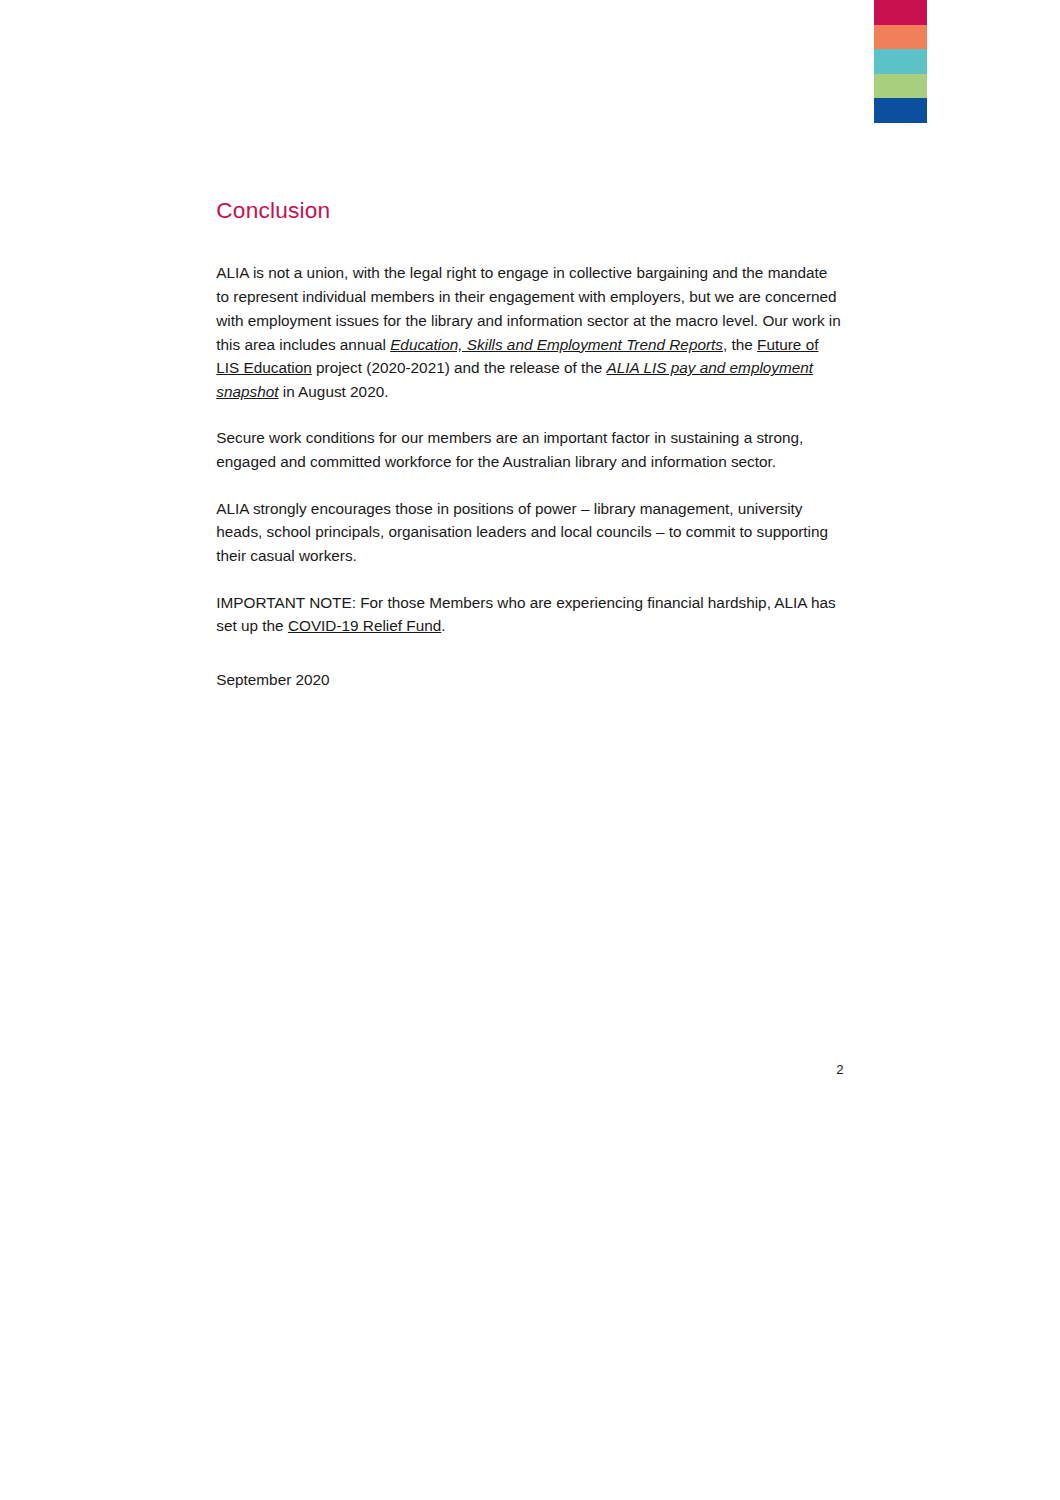Conclusion
ALIA is not a union, with the legal right to engage in collective bargaining and the mandate to represent individual members in their engagement with employers, but we are concerned with employment issues for the library and information sector at the macro level. Our work in this area includes annual Education, Skills and Employment Trend Reports, the Future of LIS Education project (2020-2021) and the release of the ALIA LIS pay and employment snapshot in August 2020.
Secure work conditions for our members are an important factor in sustaining a strong, engaged and committed workforce for the Australian library and information sector.
ALIA strongly encourages those in positions of power – library management, university heads, school principals, organisation leaders and local councils – to commit to supporting their casual workers.
IMPORTANT NOTE: For those Members who are experiencing financial hardship, ALIA has set up the COVID-19 Relief Fund.
September 2020
2